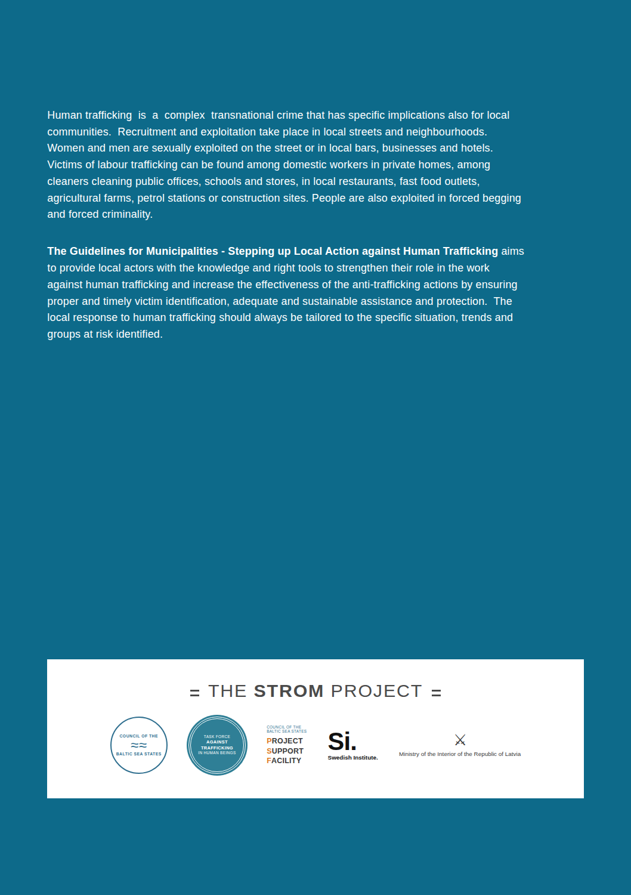Human trafficking is a complex transnational crime that has specific implications also for local communities. Recruitment and exploitation take place in local streets and neighbourhoods. Women and men are sexually exploited on the street or in local bars, businesses and hotels. Victims of labour trafficking can be found among domestic workers in private homes, among cleaners cleaning public offices, schools and stores, in local restaurants, fast food outlets, agricultural farms, petrol stations or construction sites. People are also exploited in forced begging and forced criminality.
The Guidelines for Municipalities - Stepping up Local Action against Human Trafficking aims to provide local actors with the knowledge and right tools to strengthen their role in the work against human trafficking and increase the effectiveness of the anti-trafficking actions by ensuring proper and timely victim identification, adequate and sustainable assistance and protection. The local response to human trafficking should always be tailored to the specific situation, trends and groups at risk identified.
The STROM Project
Council of the ≈≈ Baltic Sea States
Task Force Against Trafficking in Human Beings
Council of the
Baltic Sea States Project Support Facility
Si. Swedish Institute.
⚔ Ministry of the Interior of the Republic of Latvia